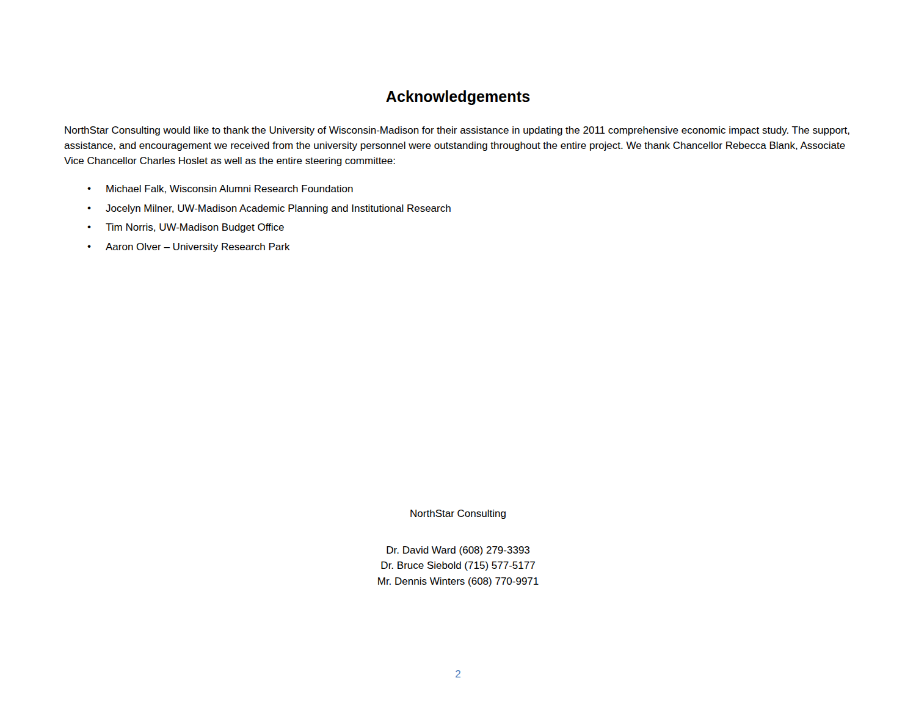Acknowledgements
NorthStar Consulting would like to thank the University of Wisconsin-Madison for their assistance in updating the 2011 comprehensive economic impact study. The support, assistance, and encouragement we received from the university personnel were outstanding throughout the entire project. We thank Chancellor Rebecca Blank, Associate Vice Chancellor Charles Hoslet as well as the entire steering committee:
Michael Falk, Wisconsin Alumni Research Foundation
Jocelyn Milner, UW-Madison Academic Planning and Institutional Research
Tim Norris, UW-Madison Budget Office
Aaron Olver – University Research Park
NorthStar Consulting
Dr. David Ward (608) 279-3393
Dr. Bruce Siebold (715) 577-5177
Mr. Dennis Winters (608) 770-9971
2